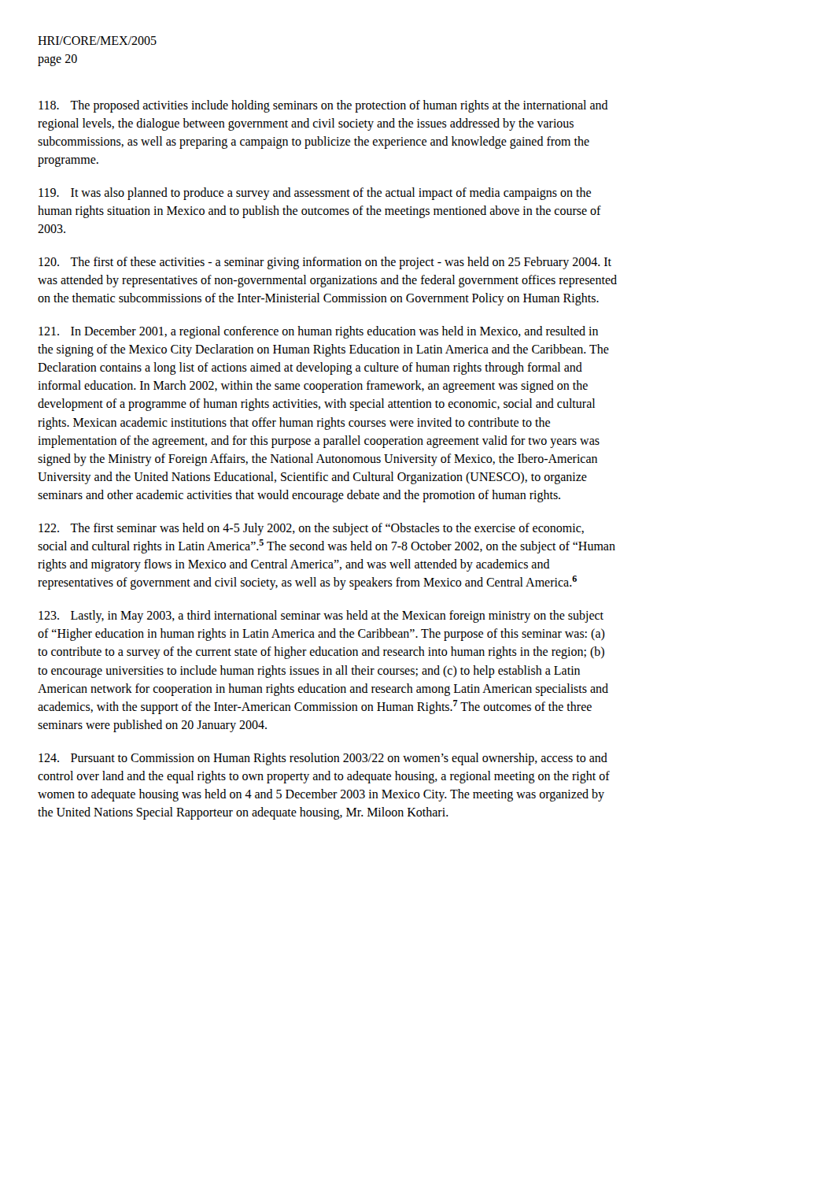HRI/CORE/MEX/2005
page 20
118. The proposed activities include holding seminars on the protection of human rights at the international and regional levels, the dialogue between government and civil society and the issues addressed by the various subcommissions, as well as preparing a campaign to publicize the experience and knowledge gained from the programme.
119. It was also planned to produce a survey and assessment of the actual impact of media campaigns on the human rights situation in Mexico and to publish the outcomes of the meetings mentioned above in the course of 2003.
120. The first of these activities - a seminar giving information on the project - was held on 25 February 2004. It was attended by representatives of non-governmental organizations and the federal government offices represented on the thematic subcommissions of the Inter-Ministerial Commission on Government Policy on Human Rights.
121. In December 2001, a regional conference on human rights education was held in Mexico, and resulted in the signing of the Mexico City Declaration on Human Rights Education in Latin America and the Caribbean. The Declaration contains a long list of actions aimed at developing a culture of human rights through formal and informal education. In March 2002, within the same cooperation framework, an agreement was signed on the development of a programme of human rights activities, with special attention to economic, social and cultural rights. Mexican academic institutions that offer human rights courses were invited to contribute to the implementation of the agreement, and for this purpose a parallel cooperation agreement valid for two years was signed by the Ministry of Foreign Affairs, the National Autonomous University of Mexico, the Ibero-American University and the United Nations Educational, Scientific and Cultural Organization (UNESCO), to organize seminars and other academic activities that would encourage debate and the promotion of human rights.
122. The first seminar was held on 4-5 July 2002, on the subject of “Obstacles to the exercise of economic, social and cultural rights in Latin America”.5 The second was held on 7-8 October 2002, on the subject of “Human rights and migratory flows in Mexico and Central America”, and was well attended by academics and representatives of government and civil society, as well as by speakers from Mexico and Central America.6
123. Lastly, in May 2003, a third international seminar was held at the Mexican foreign ministry on the subject of “Higher education in human rights in Latin America and the Caribbean”. The purpose of this seminar was: (a) to contribute to a survey of the current state of higher education and research into human rights in the region; (b) to encourage universities to include human rights issues in all their courses; and (c) to help establish a Latin American network for cooperation in human rights education and research among Latin American specialists and academics, with the support of the Inter-American Commission on Human Rights.7 The outcomes of the three seminars were published on 20 January 2004.
124. Pursuant to Commission on Human Rights resolution 2003/22 on women’s equal ownership, access to and control over land and the equal rights to own property and to adequate housing, a regional meeting on the right of women to adequate housing was held on 4 and 5 December 2003 in Mexico City. The meeting was organized by the United Nations Special Rapporteur on adequate housing, Mr. Miloon Kothari.